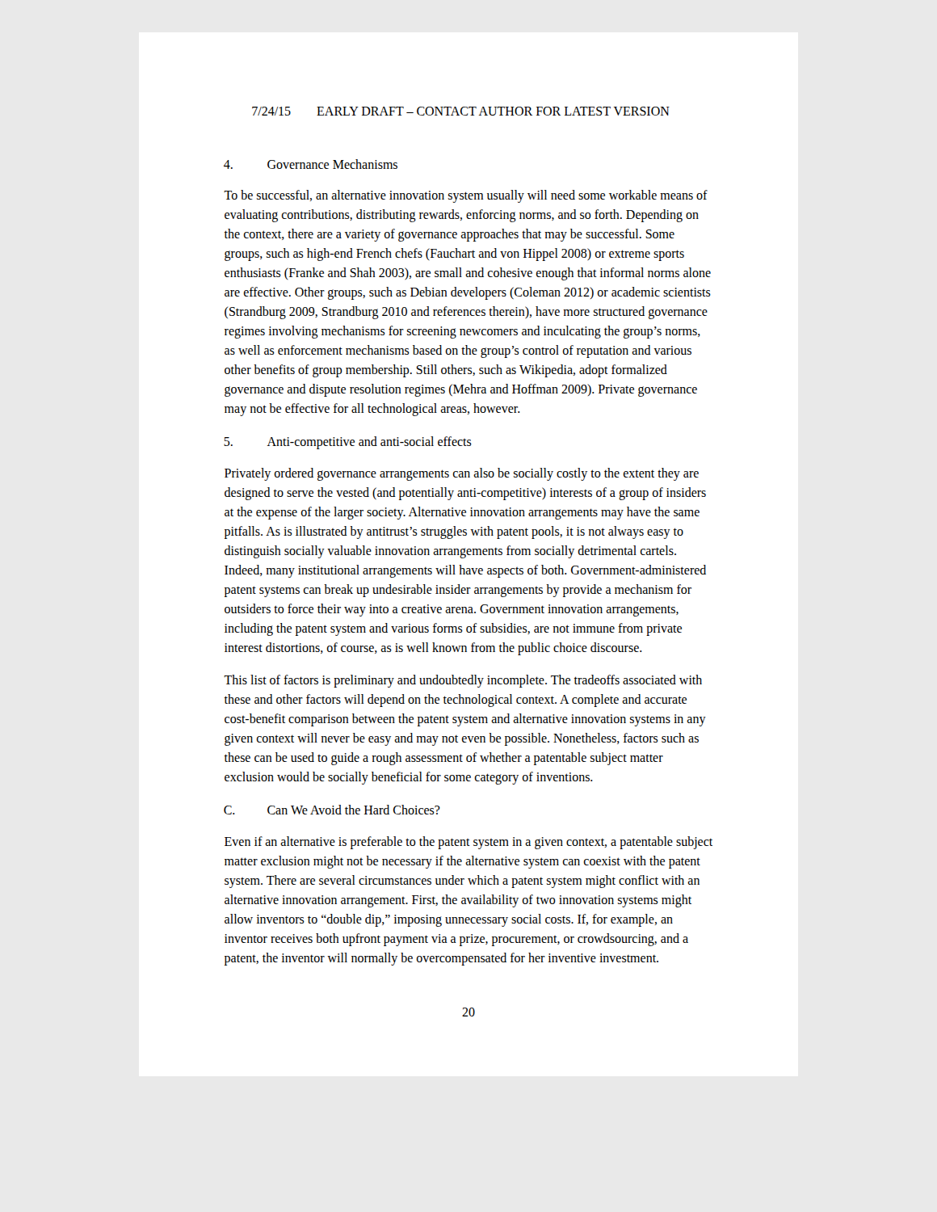7/24/15 EARLY DRAFT – CONTACT AUTHOR FOR LATEST VERSION
4. Governance Mechanisms
To be successful, an alternative innovation system usually will need some workable means of evaluating contributions, distributing rewards, enforcing norms, and so forth. Depending on the context, there are a variety of governance approaches that may be successful. Some groups, such as high-end French chefs (Fauchart and von Hippel 2008) or extreme sports enthusiasts (Franke and Shah 2003), are small and cohesive enough that informal norms alone are effective. Other groups, such as Debian developers (Coleman 2012) or academic scientists (Strandburg 2009, Strandburg 2010 and references therein), have more structured governance regimes involving mechanisms for screening newcomers and inculcating the group’s norms, as well as enforcement mechanisms based on the group’s control of reputation and various other benefits of group membership. Still others, such as Wikipedia, adopt formalized governance and dispute resolution regimes (Mehra and Hoffman 2009). Private governance may not be effective for all technological areas, however.
5. Anti-competitive and anti-social effects
Privately ordered governance arrangements can also be socially costly to the extent they are designed to serve the vested (and potentially anti-competitive) interests of a group of insiders at the expense of the larger society. Alternative innovation arrangements may have the same pitfalls. As is illustrated by antitrust’s struggles with patent pools, it is not always easy to distinguish socially valuable innovation arrangements from socially detrimental cartels. Indeed, many institutional arrangements will have aspects of both. Government-administered patent systems can break up undesirable insider arrangements by provide a mechanism for outsiders to force their way into a creative arena. Government innovation arrangements, including the patent system and various forms of subsidies, are not immune from private interest distortions, of course, as is well known from the public choice discourse.
This list of factors is preliminary and undoubtedly incomplete. The tradeoffs associated with these and other factors will depend on the technological context. A complete and accurate cost-benefit comparison between the patent system and alternative innovation systems in any given context will never be easy and may not even be possible. Nonetheless, factors such as these can be used to guide a rough assessment of whether a patentable subject matter exclusion would be socially beneficial for some category of inventions.
C. Can We Avoid the Hard Choices?
Even if an alternative is preferable to the patent system in a given context, a patentable subject matter exclusion might not be necessary if the alternative system can coexist with the patent system. There are several circumstances under which a patent system might conflict with an alternative innovation arrangement. First, the availability of two innovation systems might allow inventors to “double dip,” imposing unnecessary social costs. If, for example, an inventor receives both upfront payment via a prize, procurement, or crowdsourcing, and a patent, the inventor will normally be overcompensated for her inventive investment.
20